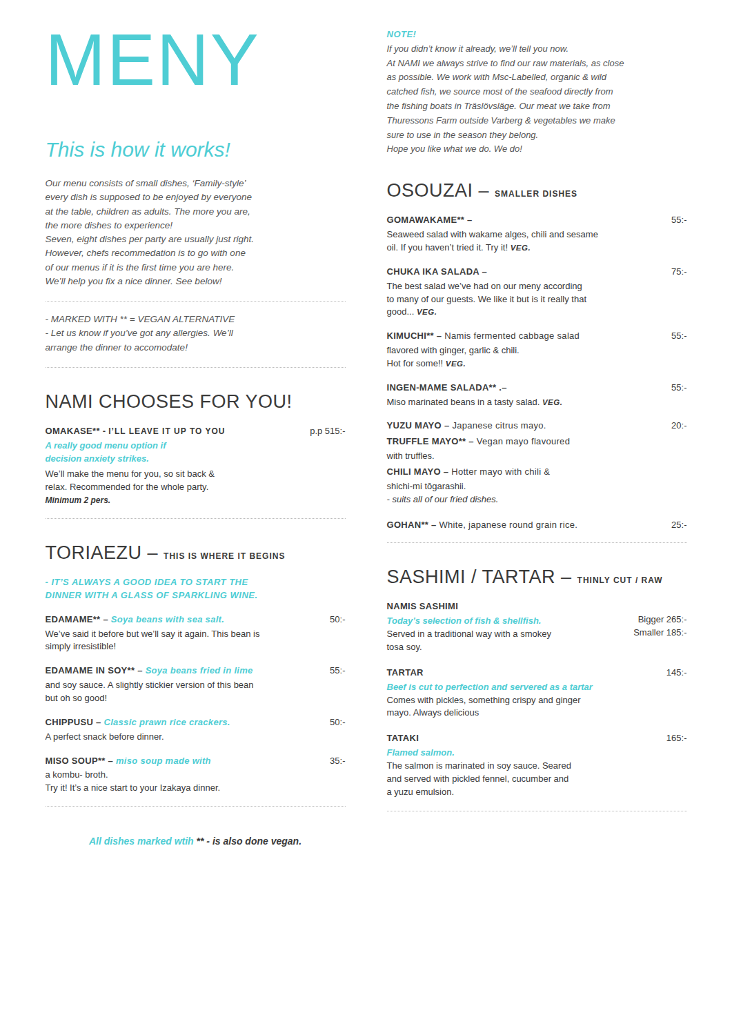MENY
This is how it works!
Our menu consists of small dishes, ‘Family-style’
every dish is supposed to be enjoyed by everyone
at the table, children as adults. The more you are,
the more dishes to experience!
Seven, eight dishes per party are usually just right.
However, chefs recommedation is to go with one
of our menus if it is the first time you are here.
We’ll help you fix a nice dinner. See below!
- MARKED WITH ** = VEGAN ALTERNATIVE
- Let us know if you’ve got any allergies. We’ll
arrange the dinner to accomodate!
NAMI CHOOSES FOR YOU!
OMAKASE** - I’LL LEAVE IT UP TO YOU
p.p 515:-
A really good menu option if
decision anxiety strikes.
We’ll make the menu for you, so sit back &
relax. Recommended for the whole party.
Minimum 2 pers.
TORIAEZU – THIS IS WHERE IT BEGINS
- IT’S ALWAYS A GOOD IDEA TO START THE
DINNER WITH A GLASS OF SPARKLING WINE.
EDAMAME** – Soya beans with sea salt.
50:-
We’ve said it before but we’ll say it again. This bean is
simply irresistible!
EDAMAME IN SOY** – Soya beans fried in lime
55:-
and soy sauce. A slightly stickier version of this bean
but oh so good!
CHIPPUSU – Classic prawn rice crackers.
50:-
A perfect snack before dinner.
MISO SOUP** – miso soup made with
35:-
a kombu- broth.
Try it! It’s a nice start to your Izakaya dinner.
All dishes marked wtih ** - is also done vegan.
NOTE!
If you didn’t know it already, we’ll tell you now.
At NAMI we always strive to find our raw materials, as close
as possible. We work with Msc-Labelled, organic & wild
catched fish, we source most of the seafood directly from
the fishing boats in Träslövsläge. Our meat we take from
Thuressons Farm outside Varberg & vegetables we make
sure to use in the season they belong.
Hope you like what we do. We do!
OSOUZAI – SMALLER DISHES
GOMAWAKAME** –
55:-
Seaweed salad with wakame alges, chili and sesame
oil. If you haven’t tried it. Try it! VEG.
CHUKA IKA SALADA –
75:-
The best salad we’ve had on our meny according
to many of our guests. We like it but is it really that
good... VEG.
KIMUCHI** – Namis fermented cabbage salad
55:-
flavored with ginger, garlic & chili.
Hot for some!! VEG.
INGEN-MAME SALADA** .–
55:-
Miso marinated beans in a tasty salad. VEG.
YUZU MAYO – Japanese citrus mayo.
20:-
TRUFFLE MAYO** – Vegan mayo flavoured
with truffles.
CHILI MAYO – Hotter mayo with chili &
shichi-mi tōgarashii.
- suits all of our fried dishes.
GOHAN** – White, japanese round grain rice.
25:-
SASHIMI / TARTAR – THINLY CUT / RAW
NAMIS SASHIMI
Today’s selection of fish & shellfish.
Served in a traditional way with a smokey
tosa soy.
Bigger 265:-
Smaller 185:-
TARTAR
145:-
Beef is cut to perfection and servered as a tartar
Comes with pickles, something crispy and ginger
mayo. Always delicious
TATAKI
165:-
Flamed salmon.
The salmon is marinated in soy sauce. Seared
and served with pickled fennel, cucumber and
a yuzu emulsion.